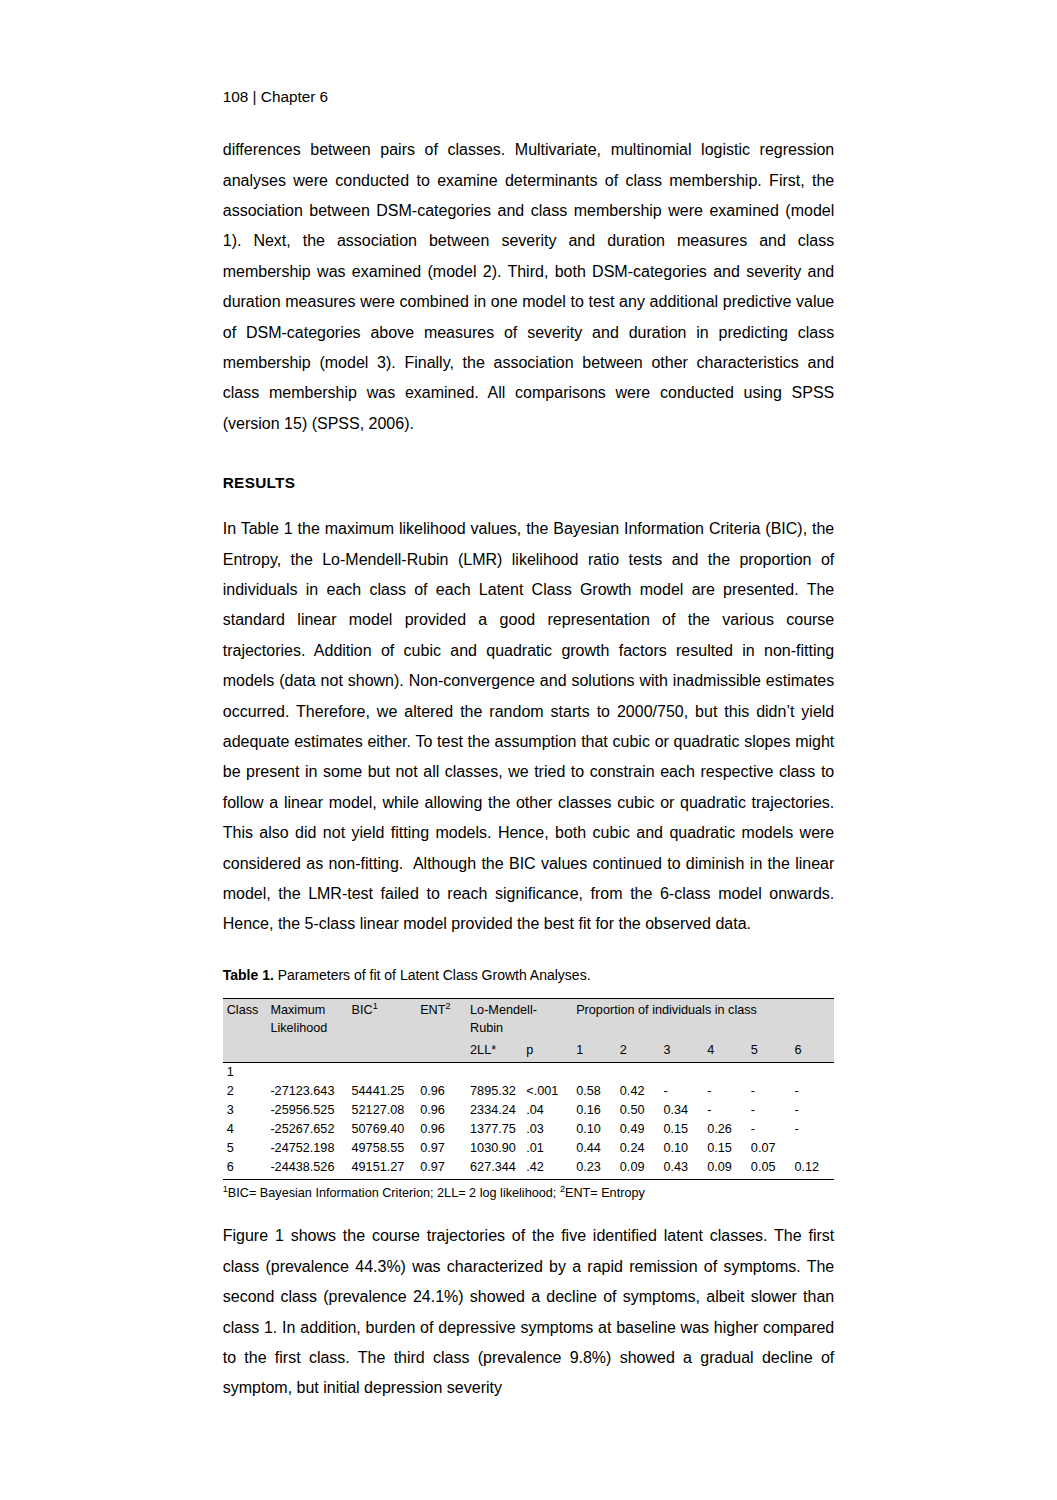108 | Chapter 6
differences between pairs of classes. Multivariate, multinomial logistic regression analyses were conducted to examine determinants of class membership. First, the association between DSM-categories and class membership were examined (model 1). Next, the association between severity and duration measures and class membership was examined (model 2). Third, both DSM-categories and severity and duration measures were combined in one model to test any additional predictive value of DSM-categories above measures of severity and duration in predicting class membership (model 3). Finally, the association between other characteristics and class membership was examined. All comparisons were conducted using SPSS (version 15) (SPSS, 2006).
RESULTS
In Table 1 the maximum likelihood values, the Bayesian Information Criteria (BIC), the Entropy, the Lo-Mendell-Rubin (LMR) likelihood ratio tests and the proportion of individuals in each class of each Latent Class Growth model are presented. The standard linear model provided a good representation of the various course trajectories. Addition of cubic and quadratic growth factors resulted in non-fitting models (data not shown). Non-convergence and solutions with inadmissible estimates occurred. Therefore, we altered the random starts to 2000/750, but this didn’t yield adequate estimates either. To test the assumption that cubic or quadratic slopes might be present in some but not all classes, we tried to constrain each respective class to follow a linear model, while allowing the other classes cubic or quadratic trajectories. This also did not yield fitting models. Hence, both cubic and quadratic models were considered as non-fitting. Although the BIC values continued to diminish in the linear model, the LMR-test failed to reach significance, from the 6-class model onwards. Hence, the 5-class linear model provided the best fit for the observed data.
Table 1. Parameters of fit of Latent Class Growth Analyses.
| Class | Maximum Likelihood | BIC 1 | ENT 2 | Lo-Mendell-Rubin | Proportion of individuals in class |
| --- | --- | --- | --- | --- | --- |
| | | | | 2LL* | p | 1 | 2 | 3 | 4 | 5 | 6 |
| 1 | | | | | | | | | | | |
| 2 | -27123.643 | 54441.25 | 0.96 | 7895.32 | <.001 | 0.58 | 0.42 | - | - | - | - |
| 3 | -25956.525 | 52127.08 | 0.96 | 2334.24 | .04 | 0.16 | 0.50 | 0.34 | - | - | - |
| 4 | -25267.652 | 50769.40 | 0.96 | 1377.75 | .03 | 0.10 | 0.49 | 0.15 | 0.26 | - | - |
| 5 | -24752.198 | 49758.55 | 0.97 | 1030.90 | .01 | 0.44 | 0.24 | 0.10 | 0.15 | 0.07 | |
| 6 | -24438.526 | 49151.27 | 0.97 | 627.344 | .42 | 0.23 | 0.09 | 0.43 | 0.09 | 0.05 | 0.12 |
1BIC= Bayesian Information Criterion; 2LL= 2 log likelihood; 2ENT= Entropy
Figure 1 shows the course trajectories of the five identified latent classes. The first class (prevalence 44.3%) was characterized by a rapid remission of symptoms. The second class (prevalence 24.1%) showed a decline of symptoms, albeit slower than class 1. In addition, burden of depressive symptoms at baseline was higher compared to the first class. The third class (prevalence 9.8%) showed a gradual decline of symptom, but initial depression severity